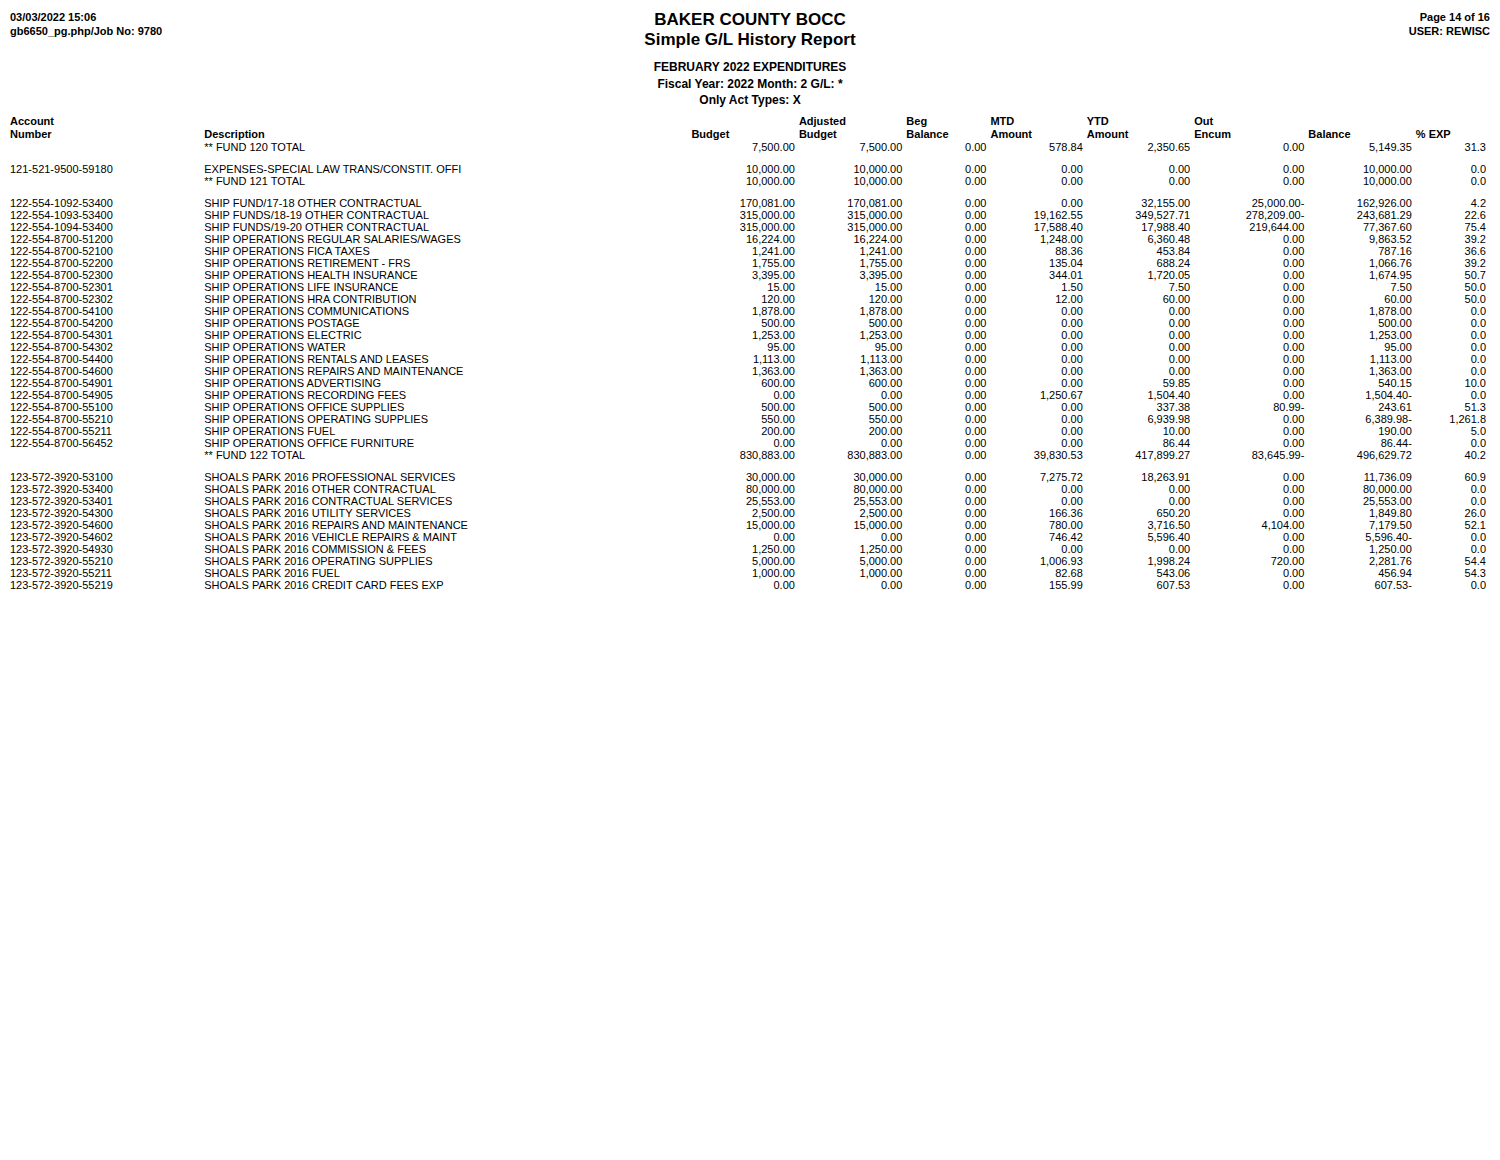| 03/03/2022 15:06 gb6650_pg.php/Job No: 9780 | BAKER COUNTY BOCC Simple G/L History Report | Page 14 of 16 USER: REWISC |
FEBRUARY 2022 EXPENDITURES
Fiscal Year: 2022 Month: 2 G/L: *
Only Act Types: X
| Account | | | Adjusted | Beg | MTD | YTD | Out | | |
| --- | --- | --- | --- | --- | --- | --- | --- | --- | --- |
| Number | Description | Budget | Budget | Balance | Amount | Amount | Encum | Balance | % EXP |
| | ** FUND 120 TOTAL | 7,500.00 | 7,500.00 | 0.00 | 578.84 | 2,350.65 | 0.00 | 5,149.35 | 31.3 |
| 121-521-9500-59180 | EXPENSES-SPECIAL LAW TRANS/CONSTIT. OFFI | 10,000.00 | 10,000.00 | 0.00 | 0.00 | 0.00 | 0.00 | 10,000.00 | 0.0 |
| | ** FUND 121 TOTAL | 10,000.00 | 10,000.00 | 0.00 | 0.00 | 0.00 | 0.00 | 10,000.00 | 0.0 |
| 122-554-1092-53400 | SHIP FUND/17-18 OTHER CONTRACTUAL | 170,081.00 | 170,081.00 | 0.00 | 0.00 | 32,155.00 | 25,000.00- | 162,926.00 | 4.2 |
| 122-554-1093-53400 | SHIP FUNDS/18-19 OTHER CONTRACTUAL | 315,000.00 | 315,000.00 | 0.00 | 19,162.55 | 349,527.71 | 278,209.00- | 243,681.29 | 22.6 |
| 122-554-1094-53400 | SHIP FUNDS/19-20 OTHER CONTRACTUAL | 315,000.00 | 315,000.00 | 0.00 | 17,588.40 | 17,988.40 | 219,644.00 | 77,367.60 | 75.4 |
| 122-554-8700-51200 | SHIP OPERATIONS REGULAR SALARIES/WAGES | 16,224.00 | 16,224.00 | 0.00 | 1,248.00 | 6,360.48 | 0.00 | 9,863.52 | 39.2 |
| 122-554-8700-52100 | SHIP OPERATIONS FICA TAXES | 1,241.00 | 1,241.00 | 0.00 | 88.36 | 453.84 | 0.00 | 787.16 | 36.6 |
| 122-554-8700-52200 | SHIP OPERATIONS RETIREMENT - FRS | 1,755.00 | 1,755.00 | 0.00 | 135.04 | 688.24 | 0.00 | 1,066.76 | 39.2 |
| 122-554-8700-52300 | SHIP OPERATIONS HEALTH INSURANCE | 3,395.00 | 3,395.00 | 0.00 | 344.01 | 1,720.05 | 0.00 | 1,674.95 | 50.7 |
| 122-554-8700-52301 | SHIP OPERATIONS LIFE INSURANCE | 15.00 | 15.00 | 0.00 | 1.50 | 7.50 | 0.00 | 7.50 | 50.0 |
| 122-554-8700-52302 | SHIP OPERATIONS HRA CONTRIBUTION | 120.00 | 120.00 | 0.00 | 12.00 | 60.00 | 0.00 | 60.00 | 50.0 |
| 122-554-8700-54100 | SHIP OPERATIONS COMMUNICATIONS | 1,878.00 | 1,878.00 | 0.00 | 0.00 | 0.00 | 0.00 | 1,878.00 | 0.0 |
| 122-554-8700-54200 | SHIP OPERATIONS POSTAGE | 500.00 | 500.00 | 0.00 | 0.00 | 0.00 | 0.00 | 500.00 | 0.0 |
| 122-554-8700-54301 | SHIP OPERATIONS ELECTRIC | 1,253.00 | 1,253.00 | 0.00 | 0.00 | 0.00 | 0.00 | 1,253.00 | 0.0 |
| 122-554-8700-54302 | SHIP OPERATIONS WATER | 95.00 | 95.00 | 0.00 | 0.00 | 0.00 | 0.00 | 95.00 | 0.0 |
| 122-554-8700-54400 | SHIP OPERATIONS RENTALS AND LEASES | 1,113.00 | 1,113.00 | 0.00 | 0.00 | 0.00 | 0.00 | 1,113.00 | 0.0 |
| 122-554-8700-54600 | SHIP OPERATIONS REPAIRS AND MAINTENANCE | 1,363.00 | 1,363.00 | 0.00 | 0.00 | 0.00 | 0.00 | 1,363.00 | 0.0 |
| 122-554-8700-54901 | SHIP OPERATIONS ADVERTISING | 600.00 | 600.00 | 0.00 | 0.00 | 59.85 | 0.00 | 540.15 | 10.0 |
| 122-554-8700-54905 | SHIP OPERATIONS RECORDING FEES | 0.00 | 0.00 | 0.00 | 1,250.67 | 1,504.40 | 0.00 | 1,504.40- | 0.0 |
| 122-554-8700-55100 | SHIP OPERATIONS OFFICE SUPPLIES | 500.00 | 500.00 | 0.00 | 0.00 | 337.38 | 80.99- | 243.61 | 51.3 |
| 122-554-8700-55210 | SHIP OPERATIONS OPERATING SUPPLIES | 550.00 | 550.00 | 0.00 | 0.00 | 6,939.98 | 0.00 | 6,389.98- | 1,261.8 |
| 122-554-8700-55211 | SHIP OPERATIONS FUEL | 200.00 | 200.00 | 0.00 | 0.00 | 10.00 | 0.00 | 190.00 | 5.0 |
| 122-554-8700-56452 | SHIP OPERATIONS OFFICE FURNITURE | 0.00 | 0.00 | 0.00 | 0.00 | 86.44 | 0.00 | 86.44- | 0.0 |
| | ** FUND 122 TOTAL | 830,883.00 | 830,883.00 | 0.00 | 39,830.53 | 417,899.27 | 83,645.99- | 496,629.72 | 40.2 |
| 123-572-3920-53100 | SHOALS PARK 2016 PROFESSIONAL SERVICES | 30,000.00 | 30,000.00 | 0.00 | 7,275.72 | 18,263.91 | 0.00 | 11,736.09 | 60.9 |
| 123-572-3920-53400 | SHOALS PARK 2016 OTHER CONTRACTUAL | 80,000.00 | 80,000.00 | 0.00 | 0.00 | 0.00 | 0.00 | 80,000.00 | 0.0 |
| 123-572-3920-53401 | SHOALS PARK 2016 CONTRACTUAL SERVICES | 25,553.00 | 25,553.00 | 0.00 | 0.00 | 0.00 | 0.00 | 25,553.00 | 0.0 |
| 123-572-3920-54300 | SHOALS PARK 2016 UTILITY SERVICES | 2,500.00 | 2,500.00 | 0.00 | 166.36 | 650.20 | 0.00 | 1,849.80 | 26.0 |
| 123-572-3920-54600 | SHOALS PARK 2016 REPAIRS AND MAINTENANCE | 15,000.00 | 15,000.00 | 0.00 | 780.00 | 3,716.50 | 4,104.00 | 7,179.50 | 52.1 |
| 123-572-3920-54602 | SHOALS PARK 2016 VEHICLE REPAIRS & MAINT | 0.00 | 0.00 | 0.00 | 746.42 | 5,596.40 | 0.00 | 5,596.40- | 0.0 |
| 123-572-3920-54930 | SHOALS PARK 2016 COMMISSION & FEES | 1,250.00 | 1,250.00 | 0.00 | 0.00 | 0.00 | 0.00 | 1,250.00 | 0.0 |
| 123-572-3920-55210 | SHOALS PARK 2016 OPERATING SUPPLIES | 5,000.00 | 5,000.00 | 0.00 | 1,006.93 | 1,998.24 | 720.00 | 2,281.76 | 54.4 |
| 123-572-3920-55211 | SHOALS PARK 2016 FUEL | 1,000.00 | 1,000.00 | 0.00 | 82.68 | 543.06 | 0.00 | 456.94 | 54.3 |
| 123-572-3920-55219 | SHOALS PARK 2016 CREDIT CARD FEES EXP | 0.00 | 0.00 | 0.00 | 155.99 | 607.53 | 0.00 | 607.53- | 0.0 |